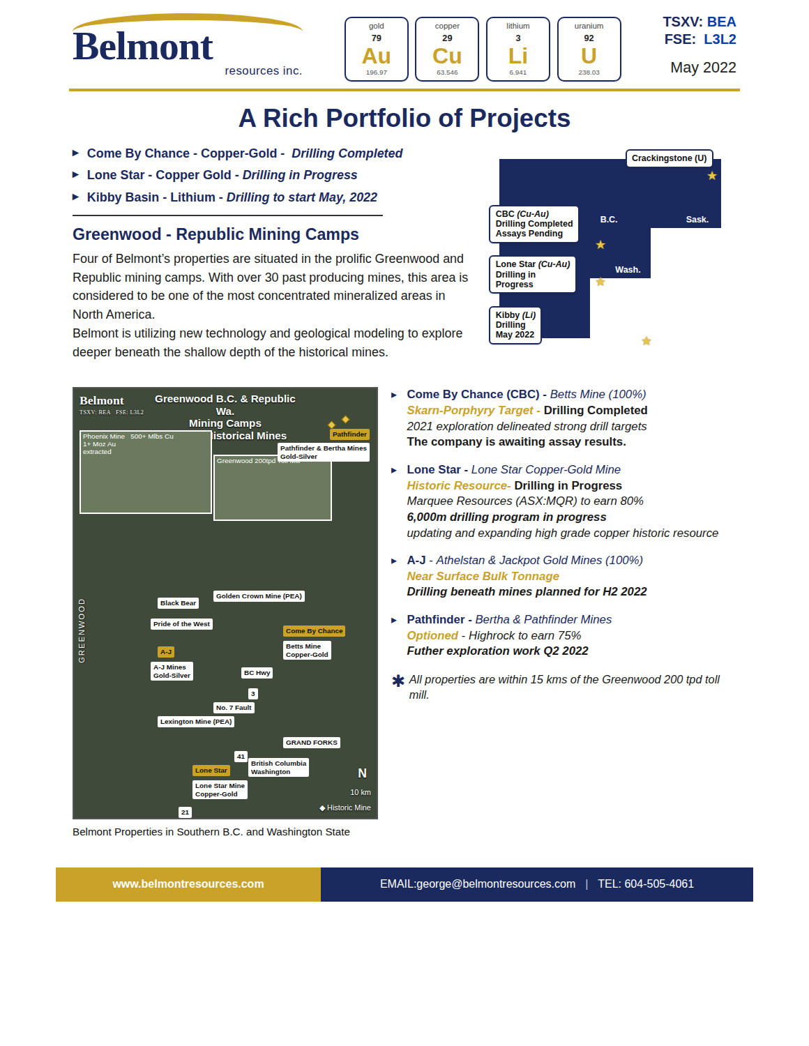Belmont
resources inc.
gold
79
Au
196.97
copper
29
Cu
63.546
lithium
3
Li
6.941
uranium
92
U
238.03
TSXV: BEA
FSE: L3L2 May 2022
A Rich Portfolio of Projects
Come By Chance - Copper-Gold - Drilling Completed
Lone Star - Copper Gold - Drilling in Progress
Kibby Basin - Lithium - Drilling to start May, 2022
Greenwood - Republic Mining Camps
Four of Belmont’s properties are situated in the prolific Greenwood and Republic mining camps. With over 30 past producing mines, this area is considered to be one of the most concentrated mineralized areas in North America.
Belmont is utilizing new technology and geological modeling to explore deeper beneath the shallow depth of the historical mines.
B.C. Sask. Wash. Nevada
Crackingstone (U)
★
CBC (Cu-Au)
Drilling Completed
Assays Pending
★
Lone Star (Cu-Au)
Drilling in
Progress
★
Kibby (Li)
Drilling
May 2022
★
BelmontTSXV: BEA FSE: L3L2
Greenwood B.C. & Republic Wa.
Mining Camps
Over 30 Historical Mines
Phoenix Mine 500+ Mlbs Cu
1+ Moz Au
extracted
Greenwood 200tpd Toll Mill
Pathfinder
Pathfinder & Bertha Mines
Gold-Silver
GREENWOOD
Black Bear
Golden Crown Mine (PEA)
Pride of the West
A-J
A-J Mines
Gold-Silver
Come By Chance
Betts Mine
Copper-Gold
Lexington Mine (PEA)
Lone Star
Lone Star Mine
Copper-Gold
GRAND FORKS
British Columbia
Washington
3
41
21
No. 7 Fault
BC Hwy
N
10 km
◆ Historic Mine
Belmont Properties in Southern B.C. and Washington State
Come By Chance (CBC) - Betts Mine (100%)
Skarn-Porphyry Target - Drilling Completed
2021 exploration delineated strong drill targets
The company is awaiting assay results.
Lone Star - Lone Star Copper-Gold Mine
Historic Resource- Drilling in Progress
Marquee Resources (ASX:MQR) to earn 80%
6,000m drilling program in progress
updating and expanding high grade copper historic resource
A-J - Athelstan & Jackpot Gold Mines (100%)
Near Surface Bulk Tonnage
Drilling beneath mines planned for H2 2022
Pathfinder - Bertha & Pathfinder Mines
Optioned - Highrock to earn 75%
Futher exploration work Q2 2022
All properties are within 15 kms of the Greenwood 200 tpd toll mill.
www.belmontresources.com
EMAIL:george@belmontresources.com | TEL: 604-505-4061